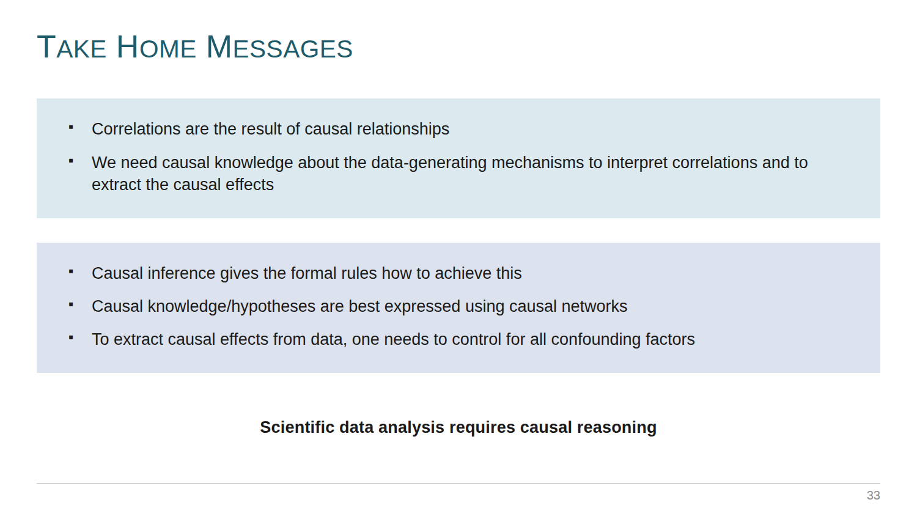TAKE HOME MESSAGES
Correlations are the result of causal relationships
We need causal knowledge about the data-generating mechanisms to interpret correlations and to extract the causal effects
Causal inference gives the formal rules how to achieve this
Causal knowledge/hypotheses are best expressed using causal networks
To extract causal effects from data, one needs to control for all confounding factors
Scientific data analysis requires causal reasoning
33